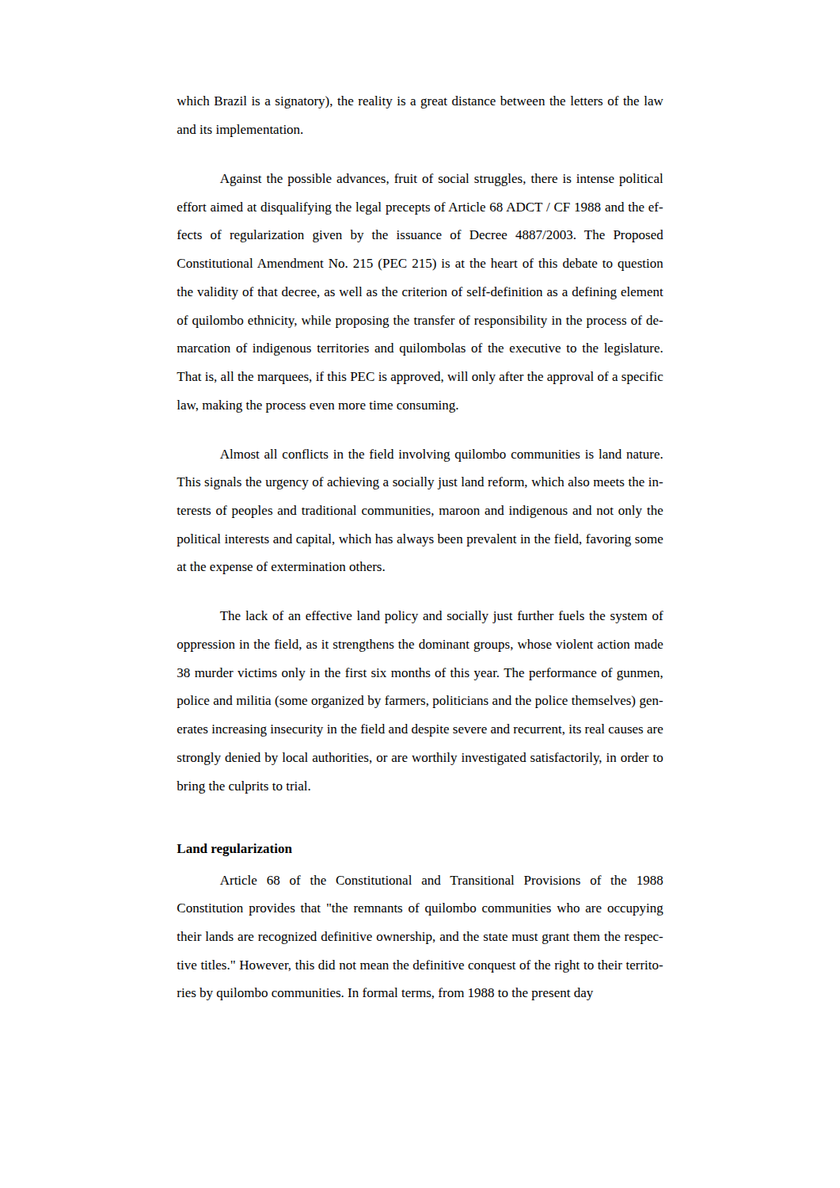which Brazil is a signatory), the reality is a great distance between the letters of the law and its implementation.
Against the possible advances, fruit of social struggles, there is intense political effort aimed at disqualifying the legal precepts of Article 68 ADCT / CF 1988 and the effects of regularization given by the issuance of Decree 4887/2003. The Proposed Constitutional Amendment No. 215 (PEC 215) is at the heart of this debate to question the validity of that decree, as well as the criterion of self-definition as a defining element of quilombo ethnicity, while proposing the transfer of responsibility in the process of demarcation of indigenous territories and quilombolas of the executive to the legislature. That is, all the marquees, if this PEC is approved, will only after the approval of a specific law, making the process even more time consuming.
Almost all conflicts in the field involving quilombo communities is land nature. This signals the urgency of achieving a socially just land reform, which also meets the interests of peoples and traditional communities, maroon and indigenous and not only the political interests and capital, which has always been prevalent in the field, favoring some at the expense of extermination others.
The lack of an effective land policy and socially just further fuels the system of oppression in the field, as it strengthens the dominant groups, whose violent action made 38 murder victims only in the first six months of this year. The performance of gunmen, police and militia (some organized by farmers, politicians and the police themselves) generates increasing insecurity in the field and despite severe and recurrent, its real causes are strongly denied by local authorities, or are worthily investigated satisfactorily, in order to bring the culprits to trial.
Land regularization
Article 68 of the Constitutional and Transitional Provisions of the 1988 Constitution provides that "the remnants of quilombo communities who are occupying their lands are recognized definitive ownership, and the state must grant them the respective titles." However, this did not mean the definitive conquest of the right to their territories by quilombo communities. In formal terms, from 1988 to the present day